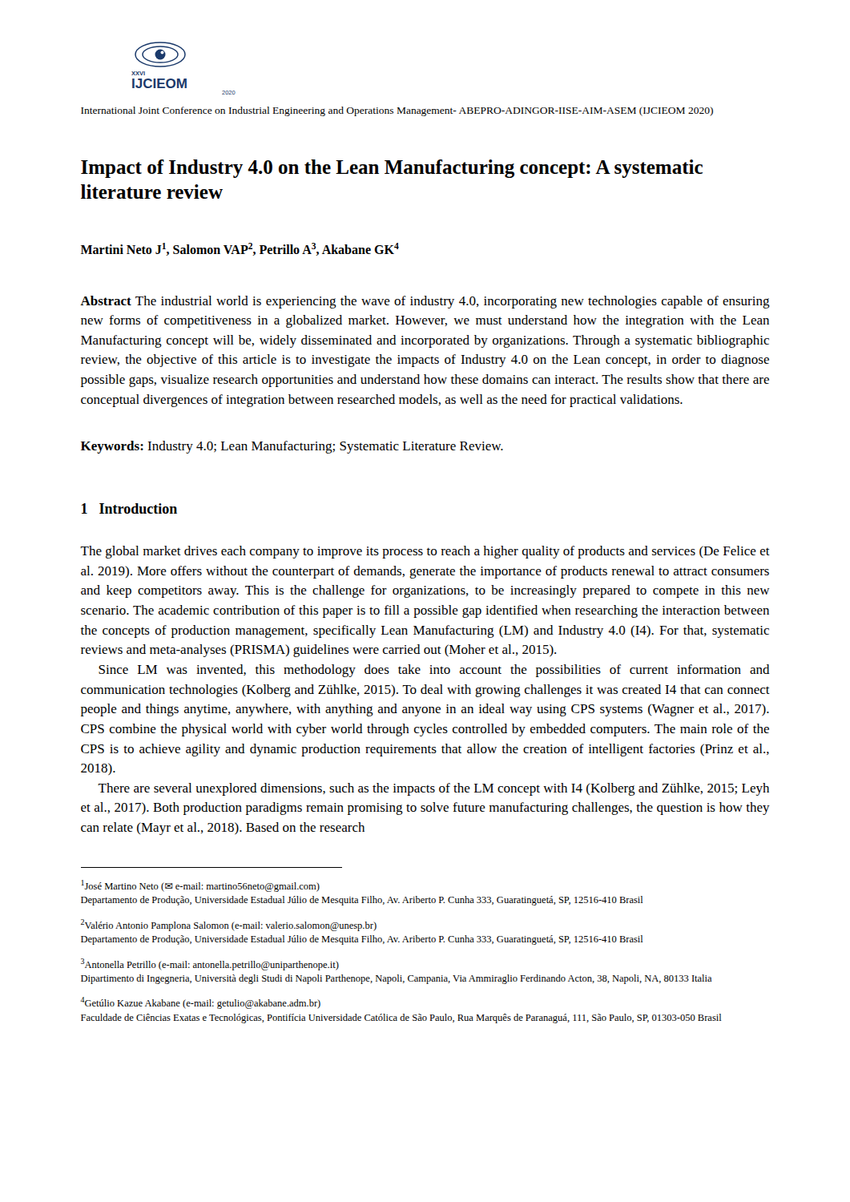XXVI IJCIEOM 2020
International Joint Conference on Industrial Engineering and Operations Management- ABEPRO-ADINGOR-IISE-AIM-ASEM (IJCIEOM 2020)
Impact of Industry 4.0 on the Lean Manufacturing concept: A systematic literature review
Martini Neto J1, Salomon VAP2, Petrillo A3, Akabane GK4
Abstract The industrial world is experiencing the wave of industry 4.0, incorporating new technologies capable of ensuring new forms of competitiveness in a globalized market. However, we must understand how the integration with the Lean Manufacturing concept will be, widely disseminated and incorporated by organizations. Through a systematic bibliographic review, the objective of this article is to investigate the impacts of Industry 4.0 on the Lean concept, in order to diagnose possible gaps, visualize research opportunities and understand how these domains can interact. The results show that there are conceptual divergences of integration between researched models, as well as the need for practical validations.
Keywords: Industry 4.0; Lean Manufacturing; Systematic Literature Review.
1 Introduction
The global market drives each company to improve its process to reach a higher quality of products and services (De Felice et al. 2019). More offers without the counterpart of demands, generate the importance of products renewal to attract consumers and keep competitors away. This is the challenge for organizations, to be increasingly prepared to compete in this new scenario. The academic contribution of this paper is to fill a possible gap identified when researching the interaction between the concepts of production management, specifically Lean Manufacturing (LM) and Industry 4.0 (I4). For that, systematic reviews and meta-analyses (PRISMA) guidelines were carried out (Moher et al., 2015).
Since LM was invented, this methodology does take into account the possibilities of current information and communication technologies (Kolberg and Zühlke, 2015). To deal with growing challenges it was created I4 that can connect people and things anytime, anywhere, with anything and anyone in an ideal way using CPS systems (Wagner et al., 2017). CPS combine the physical world with cyber world through cycles controlled by embedded computers. The main role of the CPS is to achieve agility and dynamic production requirements that allow the creation of intelligent factories (Prinz et al., 2018).
There are several unexplored dimensions, such as the impacts of the LM concept with I4 (Kolberg and Zühlke, 2015; Leyh et al., 2017). Both production paradigms remain promising to solve future manufacturing challenges, the question is how they can relate (Mayr et al., 2018). Based on the research
1José Martino Neto (✉ e-mail: martino56neto@gmail.com)
Departamento de Produção, Universidade Estadual Júlio de Mesquita Filho, Av. Ariberto P. Cunha 333, Guaratinguetá, SP, 12516-410 Brasil
2Valério Antonio Pamplona Salomon (e-mail: valerio.salomon@unesp.br)
Departamento de Produção, Universidade Estadual Júlio de Mesquita Filho, Av. Ariberto P. Cunha 333, Guaratinguetá, SP, 12516-410 Brasil
3Antonella Petrillo (e-mail: antonella.petrillo@uniparthenope.it)
Dipartimento di Ingegneria, Università degli Studi di Napoli Parthenope, Napoli, Campania, Via Ammiraglio Ferdinando Acton, 38, Napoli, NA, 80133 Italia
4Getúlio Kazue Akabane (e-mail: getulio@akabane.adm.br)
Faculdade de Ciências Exatas e Tecnológicas, Pontifícia Universidade Católica de São Paulo, Rua Marquês de Paranaguá, 111, São Paulo, SP, 01303-050 Brasil